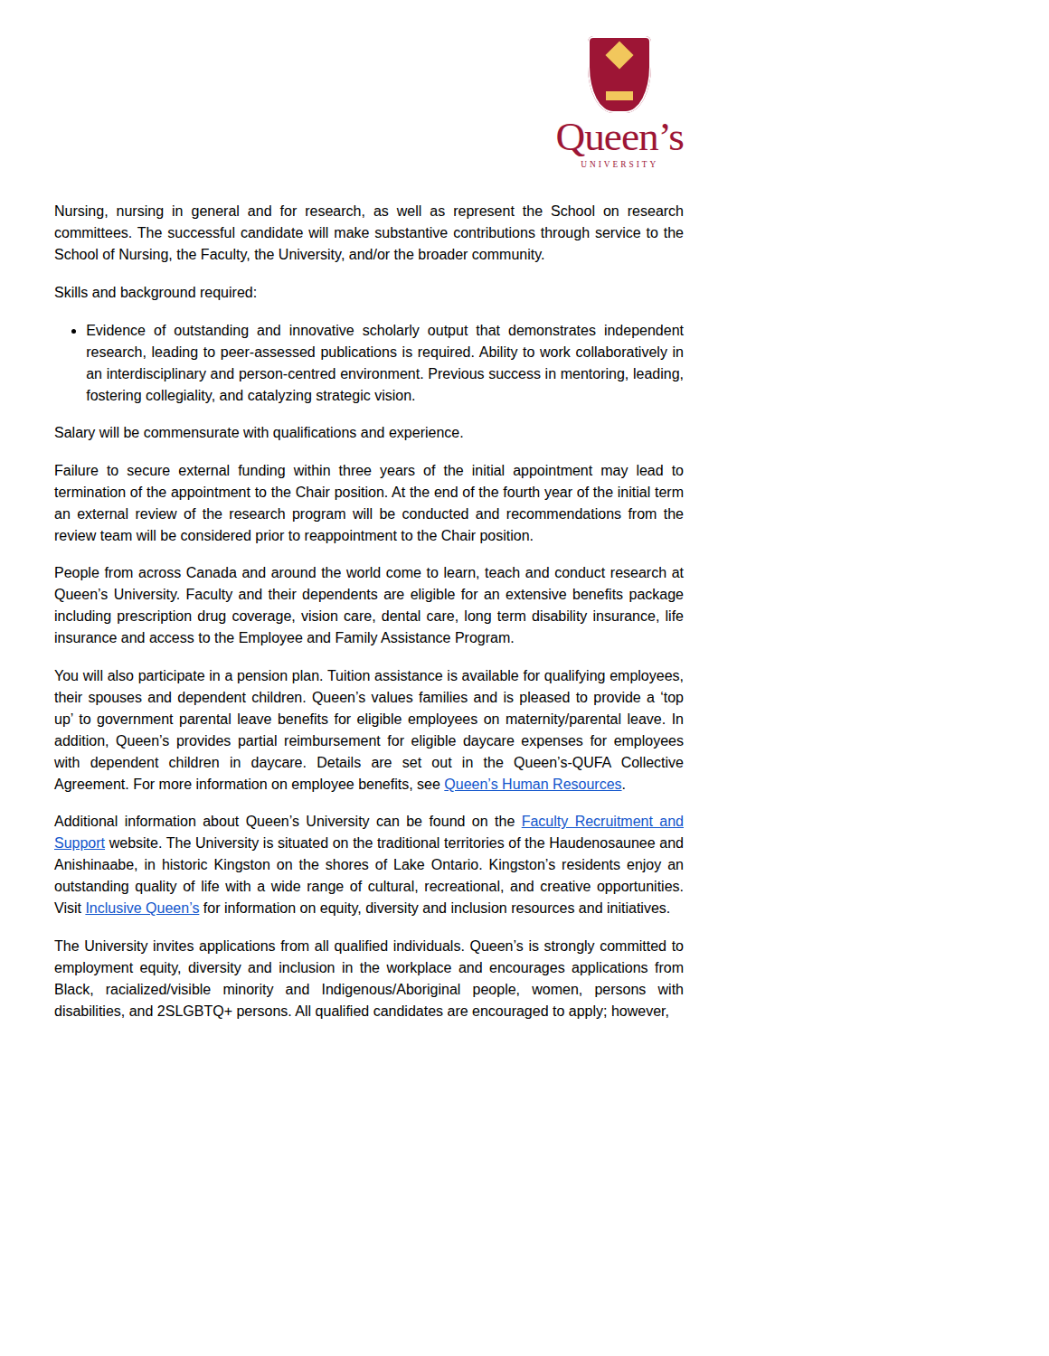Queen’s
University
Nursing, nursing in general and for research, as well as represent the School on research committees. The successful candidate will make substantive contributions through service to the School of Nursing, the Faculty, the University, and/or the broader community.
Skills and background required:
Evidence of outstanding and innovative scholarly output that demonstrates independent research, leading to peer-assessed publications is required. Ability to work collaboratively in an interdisciplinary and person-centred environment. Previous success in mentoring, leading, fostering collegiality, and catalyzing strategic vision.
Salary will be commensurate with qualifications and experience.
Failure to secure external funding within three years of the initial appointment may lead to termination of the appointment to the Chair position. At the end of the fourth year of the initial term an external review of the research program will be conducted and recommendations from the review team will be considered prior to reappointment to the Chair position.
People from across Canada and around the world come to learn, teach and conduct research at Queen’s University. Faculty and their dependents are eligible for an extensive benefits package including prescription drug coverage, vision care, dental care, long term disability insurance, life insurance and access to the Employee and Family Assistance Program.
You will also participate in a pension plan. Tuition assistance is available for qualifying employees, their spouses and dependent children. Queen’s values families and is pleased to provide a ‘top up’ to government parental leave benefits for eligible employees on maternity/parental leave. In addition, Queen’s provides partial reimbursement for eligible daycare expenses for employees with dependent children in daycare. Details are set out in the Queen’s-QUFA Collective Agreement. For more information on employee benefits, see Queen’s Human Resources.
Additional information about Queen’s University can be found on the Faculty Recruitment and Support website. The University is situated on the traditional territories of the Haudenosaunee and Anishinaabe, in historic Kingston on the shores of Lake Ontario. Kingston’s residents enjoy an outstanding quality of life with a wide range of cultural, recreational, and creative opportunities. Visit Inclusive Queen’s for information on equity, diversity and inclusion resources and initiatives.
The University invites applications from all qualified individuals. Queen’s is strongly committed to employment equity, diversity and inclusion in the workplace and encourages applications from Black, racialized/visible minority and Indigenous/Aboriginal people, women, persons with disabilities, and 2SLGBTQ+ persons. All qualified candidates are encouraged to apply; however,